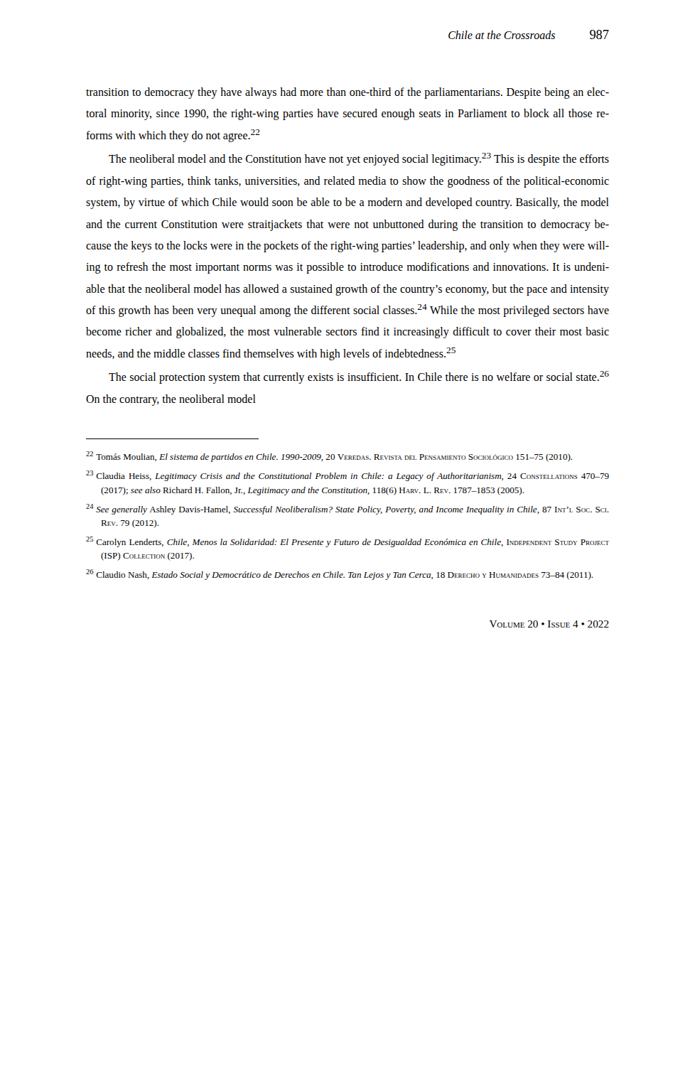Chile at the Crossroads 987
transition to democracy they have always had more than one-third of the parliamentarians. Despite being an electoral minority, since 1990, the right-wing parties have secured enough seats in Parliament to block all those reforms with which they do not agree.22
The neoliberal model and the Constitution have not yet enjoyed social legitimacy.23 This is despite the efforts of right-wing parties, think tanks, universities, and related media to show the goodness of the political-economic system, by virtue of which Chile would soon be able to be a modern and developed country. Basically, the model and the current Constitution were straitjackets that were not unbuttoned during the transition to democracy because the keys to the locks were in the pockets of the right-wing parties’ leadership, and only when they were willing to refresh the most important norms was it possible to introduce modifications and innovations. It is undeniable that the neoliberal model has allowed a sustained growth of the country’s economy, but the pace and intensity of this growth has been very unequal among the different social classes.24 While the most privileged sectors have become richer and globalized, the most vulnerable sectors find it increasingly difficult to cover their most basic needs, and the middle classes find themselves with high levels of indebtedness.25
The social protection system that currently exists is insufficient. In Chile there is no welfare or social state.26 On the contrary, the neoliberal model
22 Tomás Moulian, El sistema de partidos en Chile. 1990-2009, 20 Veredas. Revista del Pensamiento Sociológico 151–75 (2010).
23 Claudia Heiss, Legitimacy Crisis and the Constitutional Problem in Chile: a Legacy of Authoritarianism, 24 Constellations 470–79 (2017); see also Richard H. Fallon, Jr., Legitimacy and the Constitution, 118(6) Harv. L. Rev. 1787–1853 (2005).
24 See generally Ashley Davis-Hamel, Successful Neoliberalism? State Policy, Poverty, and Income Inequality in Chile, 87 Int’l Soc. Sci. Rev. 79 (2012).
25 Carolyn Lenderts, Chile, Menos la Solidaridad: El Presente y Futuro de Desigualdad Económica en Chile, Independent Study Project (ISP) Collection (2017).
26 Claudio Nash, Estado Social y Democrático de Derechos en Chile. Tan Lejos y Tan Cerca, 18 Derecho y Humanidades 73–84 (2011).
Volume 20 • Issue 4 • 2022